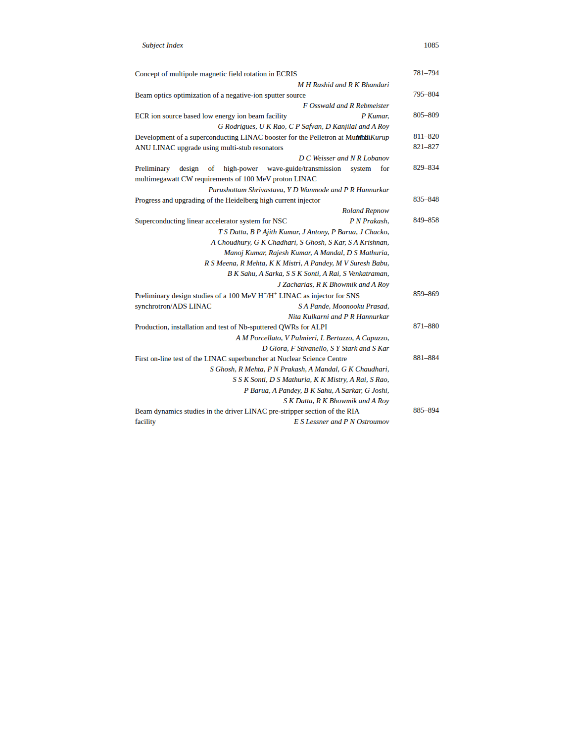Subject Index 1085
| Concept of multipole magnetic field rotation in ECRIS M H Rashid and R K Bhandari | 781–794 |
| Beam optics optimization of a negative-ion sputter source F Osswald and R Rebmeister | 795–804 |
| ECR ion source based low energy ion beam facility P Kumar, G Rodrigues, U K Rao, C P Safvan, D Kanjilal and A Roy | 805–809 |
| Development of a superconducting LINAC booster for the Pelletron at Mumbai M B Kurup | 811–820 |
| ANU LINAC upgrade using multi-stub resonators D C Weisser and N R Lobanov | 821–827 |
| Preliminary design of high-power wave-guide/transmission system for multimegawatt CW requirements of 100 MeV proton LINAC Purushottam Shrivastava, Y D Wanmode and P R Hannurkar | 829–834 |
| Progress and upgrading of the Heidelberg high current injector Roland Repnow | 835–848 |
| Superconducting linear accelerator system for NSC P N Prakash, T S Datta, B P Ajith Kumar, J Antony, P Barua, J Chacko, A Choudhury, G K Chadhari, S Ghosh, S Kar, S A Krishnan, Manoj Kumar, Rajesh Kumar, A Mandal, D S Mathuria, R S Meena, R Mehta, K K Mistri, A Pandey, M V Suresh Babu, B K Sahu, A Sarka, S S K Sonti, A Rai, S Venkatraman, J Zacharias, R K Bhowmik and A Roy | 849–858 |
| Preliminary design studies of a 100 MeV H − /H + LINAC as injector for SNS synchrotron/ADS LINAC S A Pande, Moonooku Prasad, Nita Kulkarni and P R Hannurkar | 859–869 |
| Production, installation and test of Nb-sputtered QWRs for ALPI A M Porcellato, V Palmieri, L Bertazzo, A Capuzzo, D Giora, F Stivanello, S Y Stark and S Kar | 871–880 |
| First on-line test of the LINAC superbuncher at Nuclear Science Centre S Ghosh, R Mehta, P N Prakash, A Mandal, G K Chaudhari, S S K Sonti, D S Mathuria, K K Mistry, A Rai, S Rao, P Barua, A Pandey, B K Sahu, A Sarkar, G Joshi, S K Datta, R K Bhowmik and A Roy | 881–884 |
| Beam dynamics studies in the driver LINAC pre-stripper section of the RIA facility E S Lessner and P N Ostroumov | 885–894 |